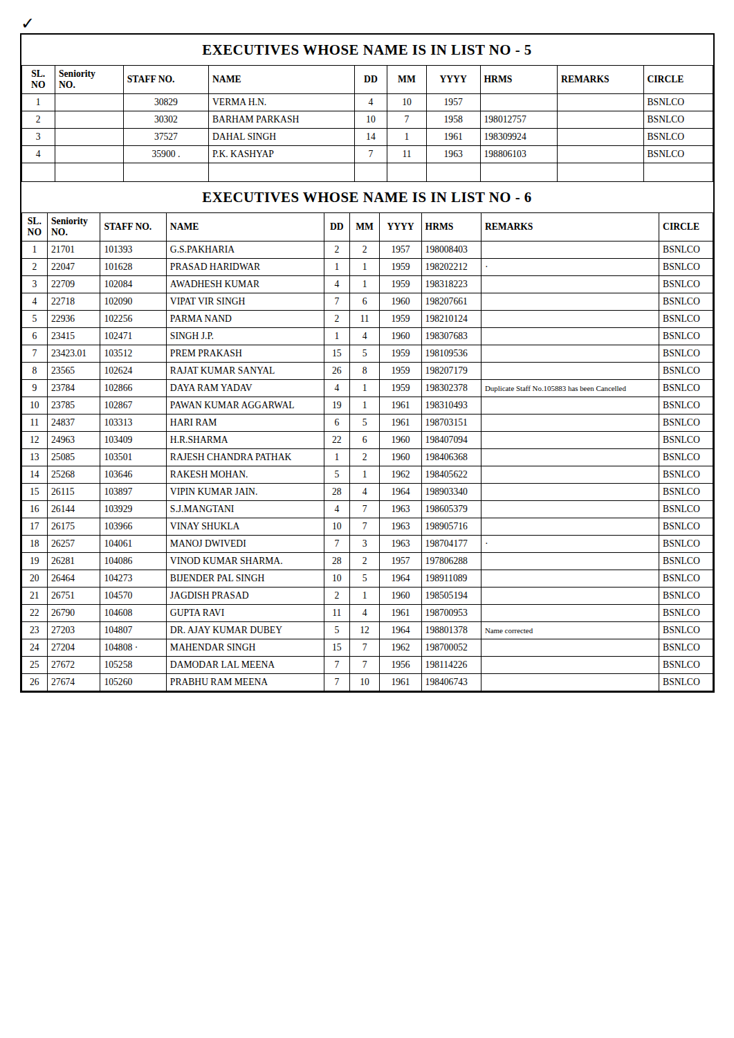✓
EXECUTIVES WHOSE NAME IS IN LIST NO - 5
| SL. NO | Seniority NO. | STAFF NO. | NAME | DD | MM | YYYY | HRMS | REMARKS | CIRCLE |
| --- | --- | --- | --- | --- | --- | --- | --- | --- | --- |
| 1 | | 30829 | VERMA H.N. | 4 | 10 | 1957 | | | BSNLCO |
| 2 | | 30302 | BARHAM PARKASH | 10 | 7 | 1958 | 198012757 | | BSNLCO |
| 3 | | 37527 | DAHAL SINGH | 14 | 1 | 1961 | 198309924 | | BSNLCO |
| 4 | | 35900 . | P.K. KASHYAP | 7 | 11 | 1963 | 198806103 | | BSNLCO |
EXECUTIVES WHOSE NAME IS IN LIST NO - 6
| SL. NO | Seniority NO. | STAFF NO. | NAME | DD | MM | YYYY | HRMS | REMARKS | CIRCLE |
| --- | --- | --- | --- | --- | --- | --- | --- | --- | --- |
| 1 | 21701 | 101393 | G.S.PAKHARIA | 2 | 2 | 1957 | 198008403 | | BSNLCO |
| 2 | 22047 | 101628 | PRASAD HARIDWAR | 1 | 1 | 1959 | 198202212 | · | BSNLCO |
| 3 | 22709 | 102084 | AWADHESH KUMAR | 4 | 1 | 1959 | 198318223 | | BSNLCO |
| 4 | 22718 | 102090 | VIPAT VIR SINGH | 7 | 6 | 1960 | 198207661 | | BSNLCO |
| 5 | 22936 | 102256 | PARMA NAND | 2 | 11 | 1959 | 198210124 | | BSNLCO |
| 6 | 23415 | 102471 | SINGH J.P. | 1 | 4 | 1960 | 198307683 | | BSNLCO |
| 7 | 23423.01 | 103512 | PREM PRAKASH | 15 | 5 | 1959 | 198109536 | | BSNLCO |
| 8 | 23565 | 102624 | RAJAT KUMAR SANYAL | 26 | 8 | 1959 | 198207179 | | BSNLCO |
| 9 | 23784 | 102866 | DAYA RAM YADAV | 4 | 1 | 1959 | 198302378 | Duplicate Staff No.105883 has been Cancelled | BSNLCO |
| 10 | 23785 | 102867 | PAWAN KUMAR AGGARWAL | 19 | 1 | 1961 | 198310493 | | BSNLCO |
| 11 | 24837 | 103313 | HARI RAM | 6 | 5 | 1961 | 198703151 | | BSNLCO |
| 12 | 24963 | 103409 | H.R.SHARMA | 22 | 6 | 1960 | 198407094 | | BSNLCO |
| 13 | 25085 | 103501 | RAJESH CHANDRA PATHAK | 1 | 2 | 1960 | 198406368 | | BSNLCO |
| 14 | 25268 | 103646 | RAKESH MOHAN. | 5 | 1 | 1962 | 198405622 | | BSNLCO |
| 15 | 26115 | 103897 | VIPIN KUMAR JAIN. | 28 | 4 | 1964 | 198903340 | | BSNLCO |
| 16 | 26144 | 103929 | S.J.MANGTANI | 4 | 7 | 1963 | 198605379 | | BSNLCO |
| 17 | 26175 | 103966 | VINAY SHUKLA | 10 | 7 | 1963 | 198905716 | | BSNLCO |
| 18 | 26257 | 104061 | MANOJ DWIVEDI | 7 | 3 | 1963 | 198704177 | · | BSNLCO |
| 19 | 26281 | 104086 | VINOD KUMAR SHARMA. | 28 | 2 | 1957 | 197806288 | | BSNLCO |
| 20 | 26464 | 104273 | BIJENDER PAL SINGH | 10 | 5 | 1964 | 198911089 | | BSNLCO |
| 21 | 26751 | 104570 | JAGDISH PRASAD | 2 | 1 | 1960 | 198505194 | | BSNLCO |
| 22 | 26790 | 104608 | GUPTA RAVI | 11 | 4 | 1961 | 198700953 | | BSNLCO |
| 23 | 27203 | 104807 | DR. AJAY KUMAR DUBEY | 5 | 12 | 1964 | 198801378 | Name corrected | BSNLCO |
| 24 | 27204 | 104808 · | MAHENDAR SINGH | 15 | 7 | 1962 | 198700052 | | BSNLCO |
| 25 | 27672 | 105258 | DAMODAR LAL MEENA | 7 | 7 | 1956 | 198114226 | | BSNLCO |
| 26 | 27674 | 105260 | PRABHU RAM MEENA | 7 | 10 | 1961 | 198406743 | | BSNLCO |